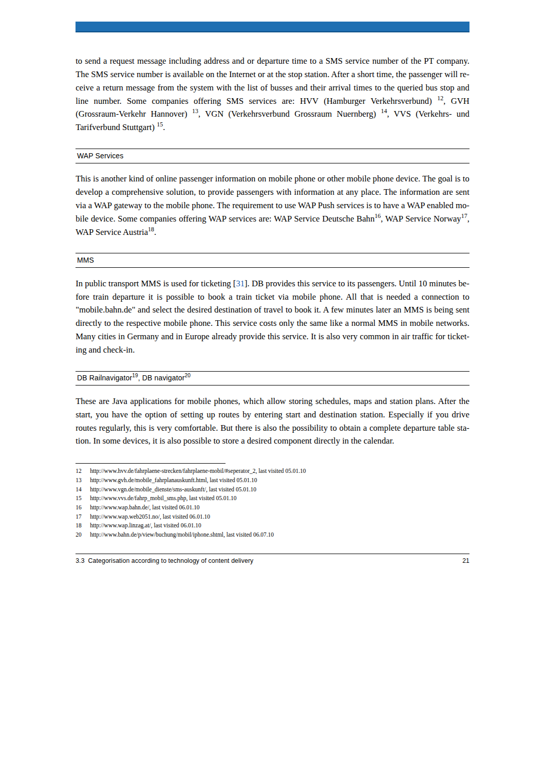to send a request message including address and or departure time to a SMS service number of the PT company. The SMS service number is available on the Internet or at the stop station. After a short time, the passenger will receive a return message from the system with the list of busses and their arrival times to the queried bus stop and line number. Some companies offering SMS services are: HVV (Hamburger Verkehrsverbund) 12, GVH (Grossraum-Verkehr Hannover) 13, VGN (Verkehrsverbund Grossraum Nuernberg) 14, VVS (Verkehrs- und Tarifverbund Stuttgart) 15.
WAP Services
This is another kind of online passenger information on mobile phone or other mobile phone device. The goal is to develop a comprehensive solution, to provide passengers with information at any place. The information are sent via a WAP gateway to the mobile phone. The requirement to use WAP Push services is to have a WAP enabled mobile device. Some companies offering WAP services are: WAP Service Deutsche Bahn16, WAP Service Norway17, WAP Service Austria18.
MMS
In public transport MMS is used for ticketing [31]. DB provides this service to its passengers. Until 10 minutes before train departure it is possible to book a train ticket via mobile phone. All that is needed a connection to "mobile.bahn.de" and select the desired destination of travel to book it. A few minutes later an MMS is being sent directly to the respective mobile phone. This service costs only the same like a normal MMS in mobile networks. Many cities in Germany and in Europe already provide this service. It is also very common in air traffic for ticketing and check-in.
DB Railnavigator19, DB navigator20
These are Java applications for mobile phones, which allow storing schedules, maps and station plans. After the start, you have the option of setting up routes by entering start and destination station. Especially if you drive routes regularly, this is very comfortable. But there is also the possibility to obtain a complete departure table station. In some devices, it is also possible to store a desired component directly in the calendar.
| 12 | http://www.hvv.de/fahrplaene-strecken/fahrplaene-mobil/#seperator_2, last visited 05.01.10 |
| 13 | http://www.gvh.de/mobile_fahrplanauskunft.html, last visited 05.01.10 |
| 14 | http://www.vgn.de/mobile_dienste/sms-auskunft/, last visited 05.01.10 |
| 15 | http://www.vvs.de/fahrp_mobil_sms.php, last visited 05.01.10 |
| 16 | http://www.wap.bahn.de/, last visited 06.01.10 |
| 17 | http://www.wap.web2051.no/, last visited 06.01.10 |
| 18 | http://www.wap.linzag.at/, last visited 06.01.10 |
| 20 | http://www.bahn.de/p/view/buchung/mobil/iphone.shtml, last visited 06.07.10 |
3.3 Categorisation according to technology of content delivery 21